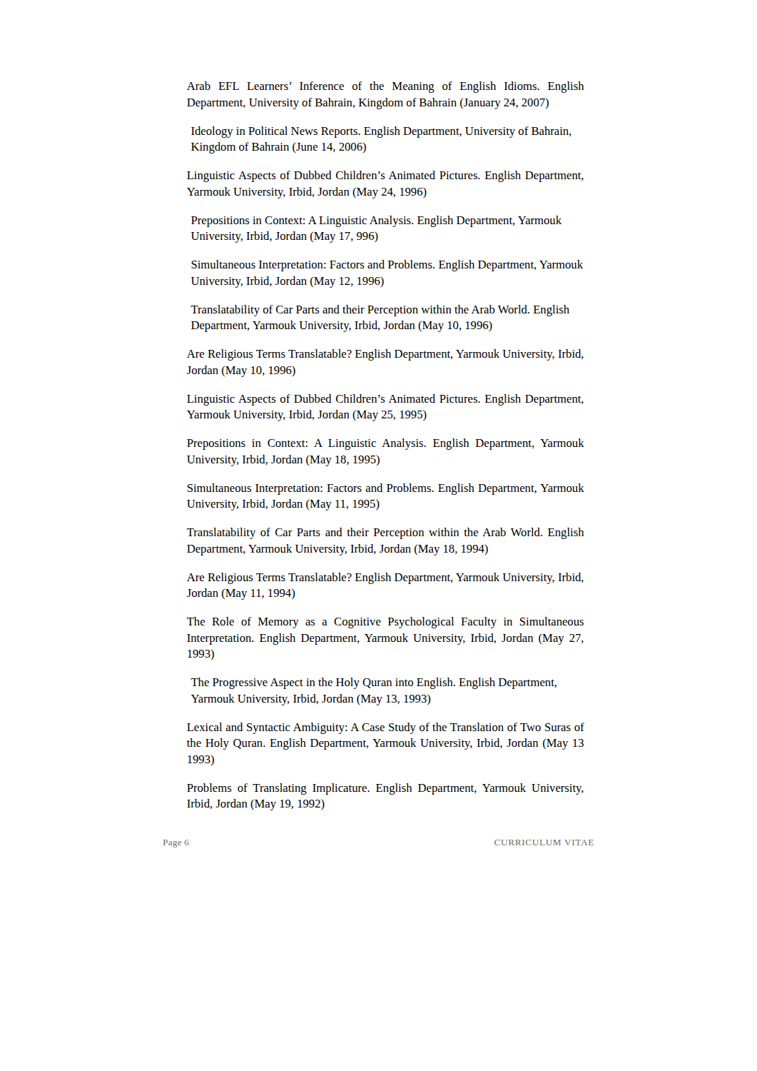Arab EFL Learners’ Inference of the Meaning of English Idioms. English Department, University of Bahrain, Kingdom of Bahrain (January 24, 2007)
Ideology in Political News Reports. English Department, University of Bahrain, Kingdom of Bahrain (June 14, 2006)
Linguistic Aspects of Dubbed Children’s Animated Pictures. English Department, Yarmouk University, Irbid, Jordan (May 24, 1996)
Prepositions in Context: A Linguistic Analysis. English Department, Yarmouk University, Irbid, Jordan (May 17, 996)
Simultaneous Interpretation: Factors and Problems. English Department, Yarmouk University, Irbid, Jordan (May 12, 1996)
Translatability of Car Parts and their Perception within the Arab World. English Department, Yarmouk University, Irbid, Jordan (May 10, 1996)
Are Religious Terms Translatable? English Department, Yarmouk University, Irbid, Jordan (May 10, 1996)
Linguistic Aspects of Dubbed Children’s Animated Pictures. English Department, Yarmouk University, Irbid, Jordan (May 25, 1995)
Prepositions in Context: A Linguistic Analysis. English Department, Yarmouk University, Irbid, Jordan (May 18, 1995)
Simultaneous Interpretation: Factors and Problems. English Department, Yarmouk University, Irbid, Jordan (May 11, 1995)
Translatability of Car Parts and their Perception within the Arab World. English Department, Yarmouk University, Irbid, Jordan (May 18, 1994)
Are Religious Terms Translatable? English Department, Yarmouk University, Irbid, Jordan (May 11, 1994)
The Role of Memory as a Cognitive Psychological Faculty in Simultaneous Interpretation. English Department, Yarmouk University, Irbid, Jordan (May 27, 1993)
The Progressive Aspect in the Holy Quran into English. English Department, Yarmouk University, Irbid, Jordan (May 13, 1993)
Lexical and Syntactic Ambiguity: A Case Study of the Translation of Two Suras of the Holy Quran. English Department, Yarmouk University, Irbid, Jordan (May 13 1993)
Problems of Translating Implicature. English Department, Yarmouk University, Irbid, Jordan (May 19, 1992)
Page 6 CURRICULUM VITAE